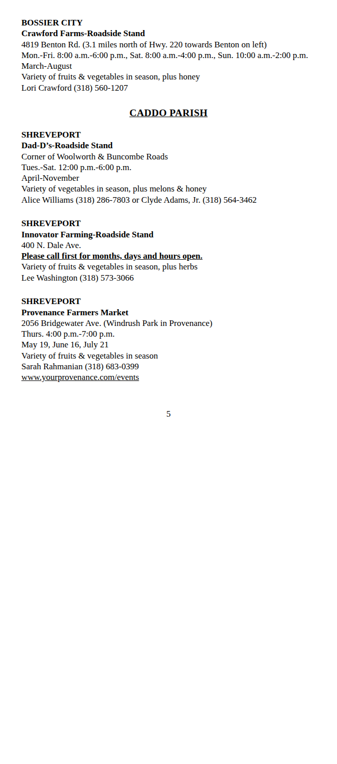BOSSIER CITY
Crawford Farms-Roadside Stand
4819 Benton Rd. (3.1 miles north of Hwy. 220 towards Benton on left)
Mon.-Fri. 8:00 a.m.-6:00 p.m., Sat. 8:00 a.m.-4:00 p.m., Sun. 10:00 a.m.-2:00 p.m.
March-August
Variety of fruits & vegetables in season, plus honey
Lori Crawford (318) 560-1207
CADDO PARISH
SHREVEPORT
Dad-D’s-Roadside Stand
Corner of Woolworth & Buncombe Roads
Tues.-Sat. 12:00 p.m.-6:00 p.m.
April-November
Variety of vegetables in season, plus melons & honey
Alice Williams (318) 286-7803 or Clyde Adams, Jr. (318) 564-3462
SHREVEPORT
Innovator Farming-Roadside Stand
400 N. Dale Ave.
Please call first for months, days and hours open.
Variety of fruits & vegetables in season, plus herbs
Lee Washington (318) 573-3066
SHREVEPORT
Provenance Farmers Market
2056 Bridgewater Ave. (Windrush Park in Provenance)
Thurs. 4:00 p.m.-7:00 p.m.
May 19, June 16, July 21
Variety of fruits & vegetables in season
Sarah Rahmanian (318) 683-0399
www.yourprovenance.com/events
5